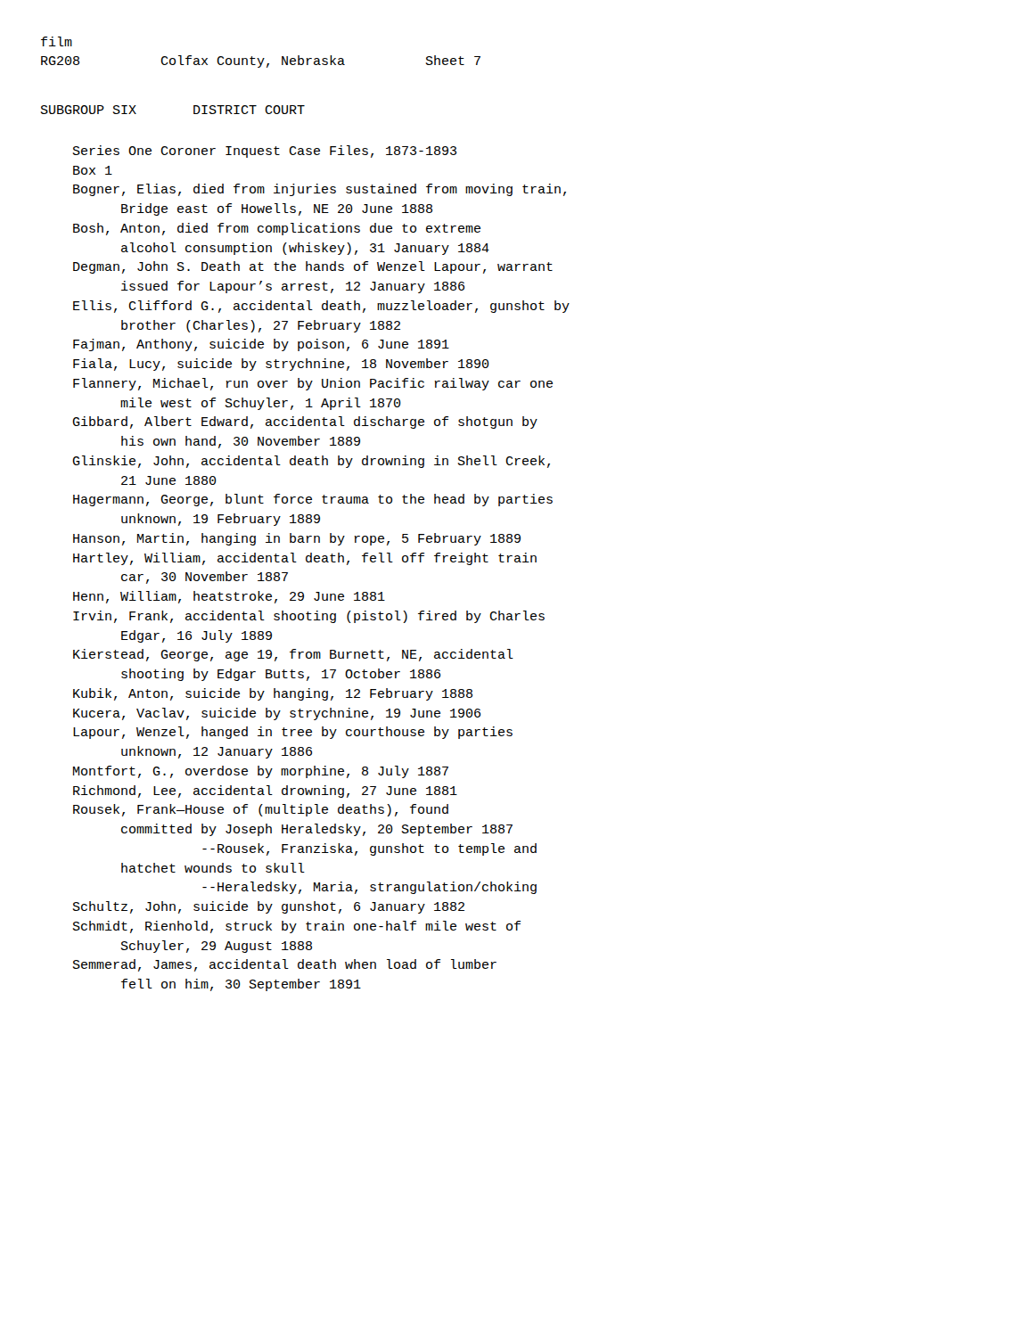film
RG208 Colfax County, Nebraska Sheet 7
SUBGROUP SIX DISTRICT COURT
Series One Coroner Inquest Case Files, 1873-1893
Box 1
Bogner, Elias, died from injuries sustained from moving train, Bridge east of Howells, NE 20 June 1888
Bosh, Anton, died from complications due to extreme alcohol consumption (whiskey), 31 January 1884
Degman, John S. Death at the hands of Wenzel Lapour, warrant issued for Lapour’s arrest, 12 January 1886
Ellis, Clifford G., accidental death, muzzleloader, gunshot by brother (Charles), 27 February 1882
Fajman, Anthony, suicide by poison, 6 June 1891
Fiala, Lucy, suicide by strychnine, 18 November 1890
Flannery, Michael, run over by Union Pacific railway car one mile west of Schuyler, 1 April 1870
Gibbard, Albert Edward, accidental discharge of shotgun by his own hand, 30 November 1889
Glinskie, John, accidental death by drowning in Shell Creek, 21 June 1880
Hagermann, George, blunt force trauma to the head by parties unknown, 19 February 1889
Hanson, Martin, hanging in barn by rope, 5 February 1889
Hartley, William, accidental death, fell off freight train car, 30 November 1887
Henn, William, heatstroke, 29 June 1881
Irvin, Frank, accidental shooting (pistol) fired by Charles Edgar, 16 July 1889
Kierstead, George, age 19, from Burnett, NE, accidental shooting by Edgar Butts, 17 October 1886
Kubik, Anton, suicide by hanging, 12 February 1888
Kucera, Vaclav, suicide by strychnine, 19 June 1906
Lapour, Wenzel, hanged in tree by courthouse by parties unknown, 12 January 1886
Montfort, G., overdose by morphine, 8 July 1887
Richmond, Lee, accidental drowning, 27 June 1881
Rousek, Frank—House of (multiple deaths), found committed by Joseph Heraledsky, 20 September 1887 --Rousek, Franziska, gunshot to temple and hatchet wounds to skull --Heraledsky, Maria, strangulation/choking
Schultz, John, suicide by gunshot, 6 January 1882
Schmidt, Rienhold, struck by train one-half mile west of Schuyler, 29 August 1888
Semmerad, James, accidental death when load of lumber fell on him, 30 September 1891